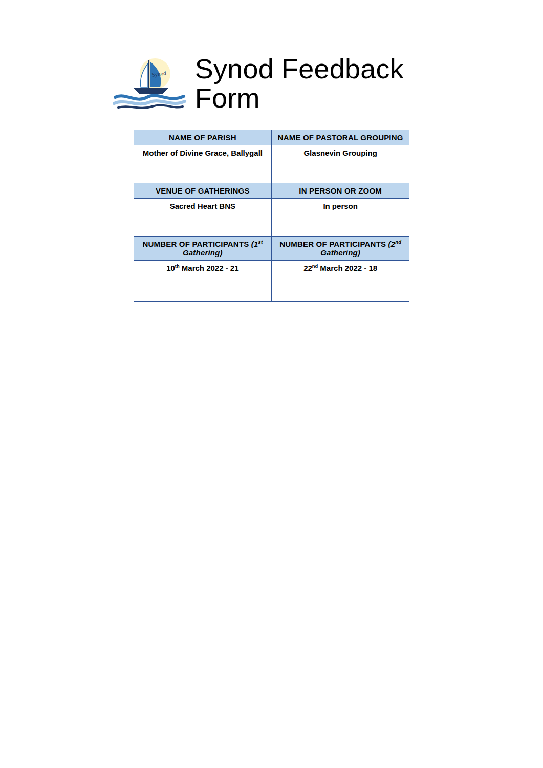Synod
Synod Feedback Form
| NAME OF PARISH | NAME OF PASTORAL GROUPING |
| --- | --- |
| Mother of Divine Grace, Ballygall | Glasnevin Grouping |
| VENUE OF GATHERINGS | IN PERSON OR ZOOM |
| Sacred Heart BNS | In person |
| NUMBER OF PARTICIPANTS (1 st Gathering) | NUMBER OF PARTICIPANTS (2 nd Gathering) |
| 10 th March 2022 - 21 | 22 nd March 2022 - 18 |